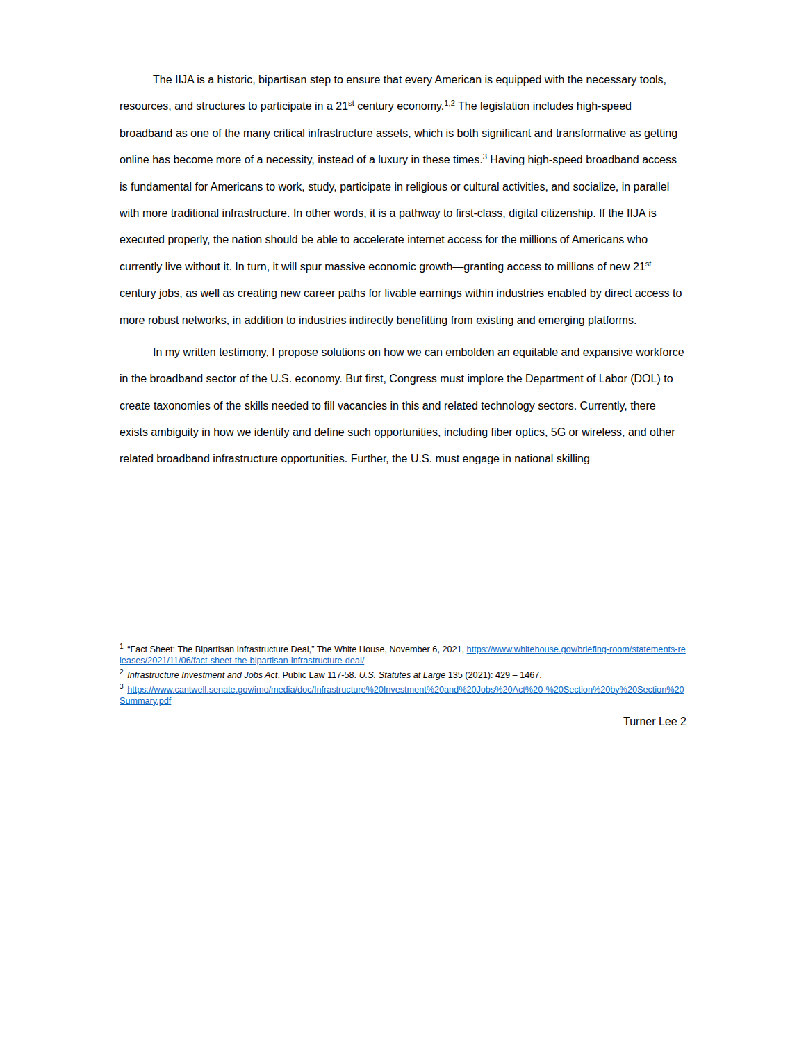The IIJA is a historic, bipartisan step to ensure that every American is equipped with the necessary tools, resources, and structures to participate in a 21st century economy.1,2 The legislation includes high-speed broadband as one of the many critical infrastructure assets, which is both significant and transformative as getting online has become more of a necessity, instead of a luxury in these times.3 Having high-speed broadband access is fundamental for Americans to work, study, participate in religious or cultural activities, and socialize, in parallel with more traditional infrastructure. In other words, it is a pathway to first-class, digital citizenship. If the IIJA is executed properly, the nation should be able to accelerate internet access for the millions of Americans who currently live without it. In turn, it will spur massive economic growth—granting access to millions of new 21st century jobs, as well as creating new career paths for livable earnings within industries enabled by direct access to more robust networks, in addition to industries indirectly benefitting from existing and emerging platforms.
In my written testimony, I propose solutions on how we can embolden an equitable and expansive workforce in the broadband sector of the U.S. economy. But first, Congress must implore the Department of Labor (DOL) to create taxonomies of the skills needed to fill vacancies in this and related technology sectors. Currently, there exists ambiguity in how we identify and define such opportunities, including fiber optics, 5G or wireless, and other related broadband infrastructure opportunities. Further, the U.S. must engage in national skilling
1 “Fact Sheet: The Bipartisan Infrastructure Deal,” The White House, November 6, 2021, https://www.whitehouse.gov/briefing-room/statements-releases/2021/11/06/fact-sheet-the-bipartisan-infrastructure-deal/
2 Infrastructure Investment and Jobs Act. Public Law 117-58. U.S. Statutes at Large 135 (2021): 429 – 1467.
3 https://www.cantwell.senate.gov/imo/media/doc/Infrastructure%20Investment%20and%20Jobs%20Act%20-%20Section%20by%20Section%20Summary.pdf
Turner Lee 2